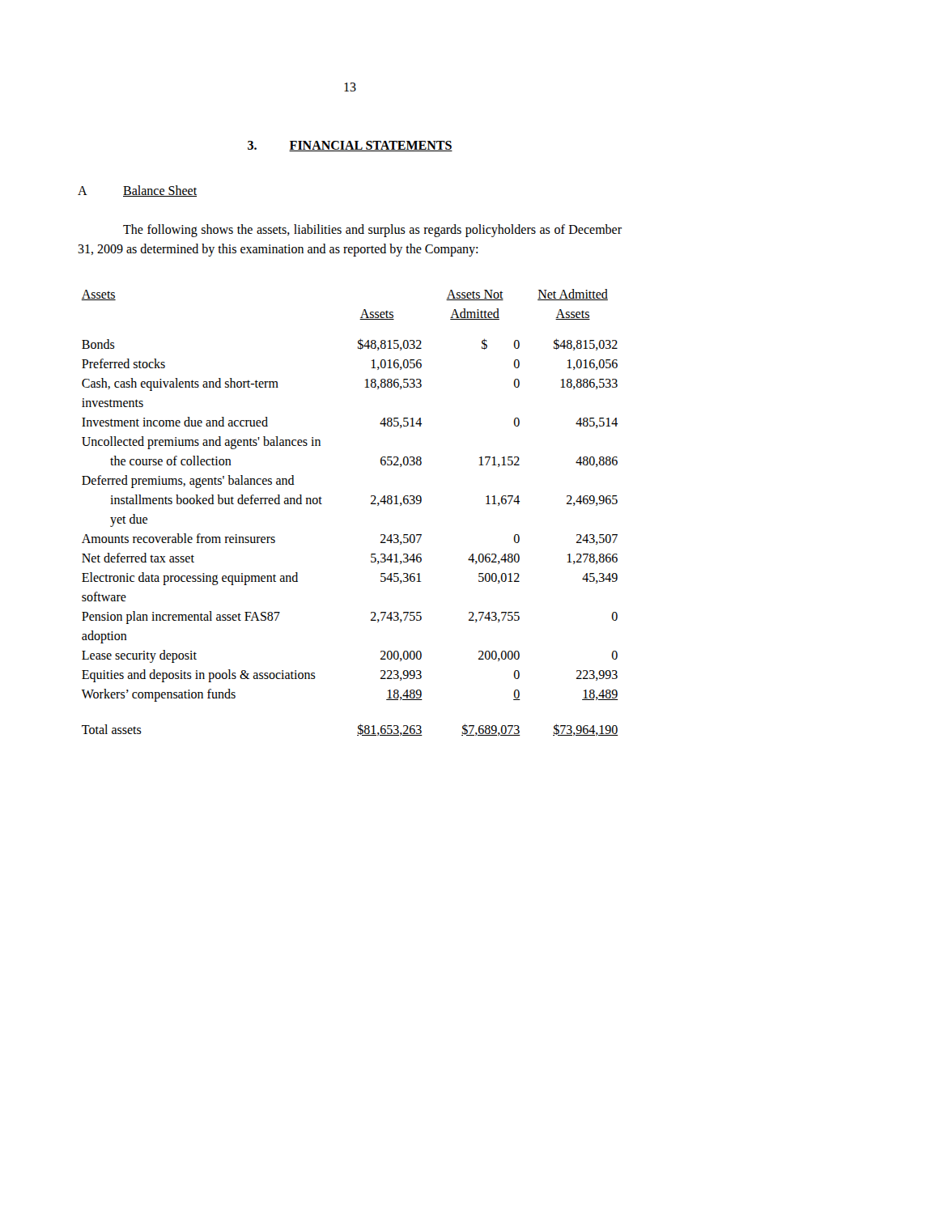13
3. FINANCIAL STATEMENTS
ABalance Sheet
The following shows the assets, liabilities and surplus as regards policyholders as of December 31, 2009 as determined by this examination and as reported by the Company:
| Assets | | Assets Not | Net Admitted |
| --- | --- | --- | --- |
| | Assets | Admitted | Assets |
| Bonds | $48,815,032 | $ 0 | $48,815,032 |
| Preferred stocks | 1,016,056 | 0 | 1,016,056 |
| Cash, cash equivalents and short-term investments | 18,886,533 | 0 | 18,886,533 |
| Investment income due and accrued | 485,514 | 0 | 485,514 |
| Uncollected premiums and agents' balances in | | | |
| the course of collection | 652,038 | 171,152 | 480,886 |
| Deferred premiums, agents' balances and | | | |
| installments booked but deferred and not yet due | 2,481,639 | 11,674 | 2,469,965 |
| Amounts recoverable from reinsurers | 243,507 | 0 | 243,507 |
| Net deferred tax asset | 5,341,346 | 4,062,480 | 1,278,866 |
| Electronic data processing equipment and software | 545,361 | 500,012 | 45,349 |
| Pension plan incremental asset FAS87 adoption | 2,743,755 | 2,743,755 | 0 |
| Lease security deposit | 200,000 | 200,000 | 0 |
| Equities and deposits in pools & associations | 223,993 | 0 | 223,993 |
| Workers’ compensation funds | 18,489 | 0 | 18,489 |
| Total assets | $81,653,263 | $7,689,073 | $73,964,190 |